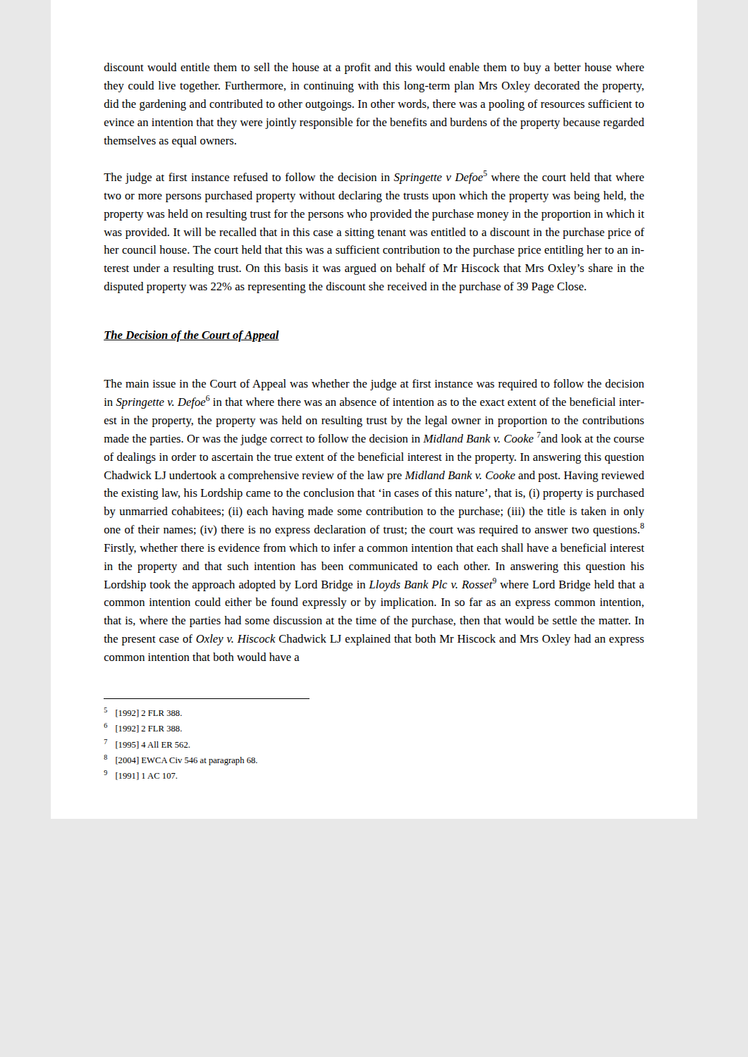discount would entitle them to sell the house at a profit and this would enable them to buy a better house where they could live together. Furthermore, in continuing with this long-term plan Mrs Oxley decorated the property, did the gardening and contributed to other outgoings. In other words, there was a pooling of resources sufficient to evince an intention that they were jointly responsible for the benefits and burdens of the property because regarded themselves as equal owners.
The judge at first instance refused to follow the decision in Springette v Defoe5 where the court held that where two or more persons purchased property without declaring the trusts upon which the property was being held, the property was held on resulting trust for the persons who provided the purchase money in the proportion in which it was provided. It will be recalled that in this case a sitting tenant was entitled to a discount in the purchase price of her council house. The court held that this was a sufficient contribution to the purchase price entitling her to an interest under a resulting trust. On this basis it was argued on behalf of Mr Hiscock that Mrs Oxley’s share in the disputed property was 22% as representing the discount she received in the purchase of 39 Page Close.
The Decision of the Court of Appeal
The main issue in the Court of Appeal was whether the judge at first instance was required to follow the decision in Springette v. Defoe6 in that where there was an absence of intention as to the exact extent of the beneficial interest in the property, the property was held on resulting trust by the legal owner in proportion to the contributions made the parties. Or was the judge correct to follow the decision in Midland Bank v. Cooke 7and look at the course of dealings in order to ascertain the true extent of the beneficial interest in the property. In answering this question Chadwick LJ undertook a comprehensive review of the law pre Midland Bank v. Cooke and post. Having reviewed the existing law, his Lordship came to the conclusion that ‘in cases of this nature’, that is, (i) property is purchased by unmarried cohabitees; (ii) each having made some contribution to the purchase; (iii) the title is taken in only one of their names; (iv) there is no express declaration of trust; the court was required to answer two questions.8 Firstly, whether there is evidence from which to infer a common intention that each shall have a beneficial interest in the property and that such intention has been communicated to each other. In answering this question his Lordship took the approach adopted by Lord Bridge in Lloyds Bank Plc v. Rosset9 where Lord Bridge held that a common intention could either be found expressly or by implication. In so far as an express common intention, that is, where the parties had some discussion at the time of the purchase, then that would be settle the matter. In the present case of Oxley v. Hiscock Chadwick LJ explained that both Mr Hiscock and Mrs Oxley had an express common intention that both would have a
5[1992] 2 FLR 388.
6[1992] 2 FLR 388.
7[1995] 4 All ER 562.
8[2004] EWCA Civ 546 at paragraph 68.
9[1991] 1 AC 107.